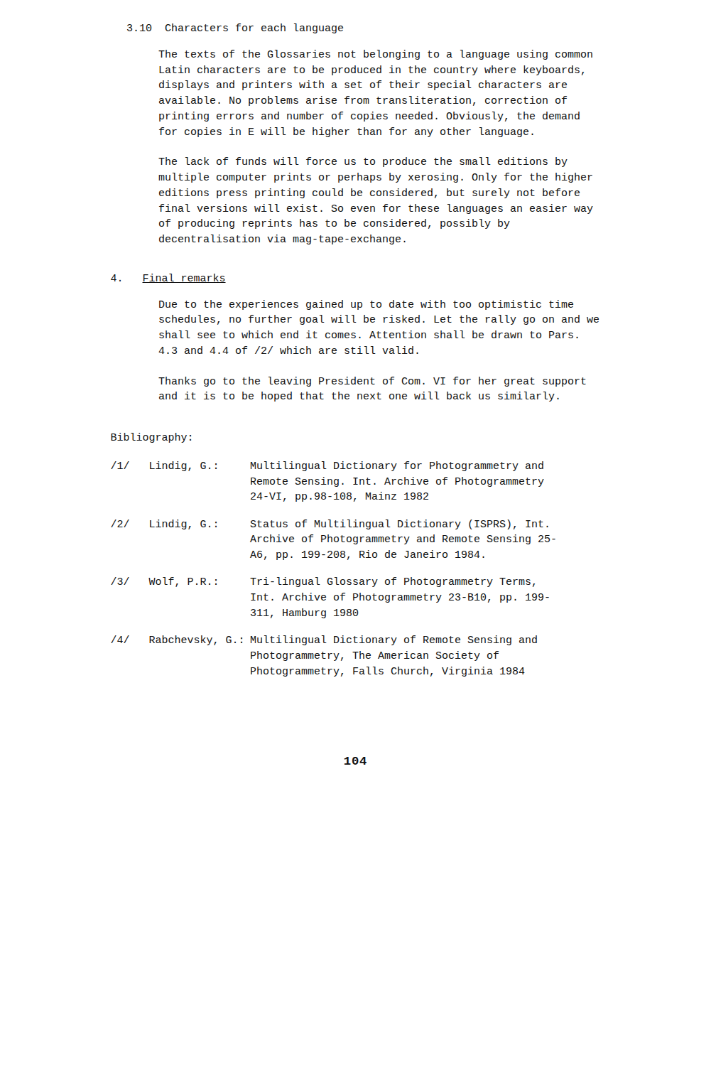3.10 Characters for each language
The texts of the Glossaries not belonging to a language using common Latin characters are to be produced in the country where keyboards, displays and printers with a set of their special characters are available. No problems arise from transliteration, correction of printing errors and number of copies needed. Obviously, the demand for copies in E will be higher than for any other language.
The lack of funds will force us to produce the small editions by multiple computer prints or perhaps by xerosing. Only for the higher editions press printing could be considered, but surely not before final versions will exist. So even for these languages an easier way of producing reprints has to be considered, possibly by decentralisation via mag-tape-exchange.
4. Final remarks
Due to the experiences gained up to date with too optimistic time schedules, no further goal will be risked. Let the rally go on and we shall see to which end it comes. Attention shall be drawn to Pars. 4.3 and 4.4 of /2/ which are still valid.
Thanks go to the leaving President of Com. VI for her great support and it is to be hoped that the next one will back us similarly.
Bibliography:
| /1/ | Lindig, G.: | Multilingual Dictionary for Photogrammetry and Remote Sensing. Int. Archive of Photogrammetry 24-VI, pp.98-108, Mainz 1982 |
| /2/ | Lindig, G.: | Status of Multilingual Dictionary (ISPRS), Int. Archive of Photogrammetry and Remote Sensing 25-A6, pp. 199-208, Rio de Janeiro 1984. |
| /3/ | Wolf, P.R.: | Tri-lingual Glossary of Photogrammetry Terms, Int. Archive of Photogrammetry 23-B10, pp. 199-311, Hamburg 1980 |
| /4/ | Rabchevsky, G.: | Multilingual Dictionary of Remote Sensing and Photogrammetry, The American Society of Photogrammetry, Falls Church, Virginia 1984 |
104